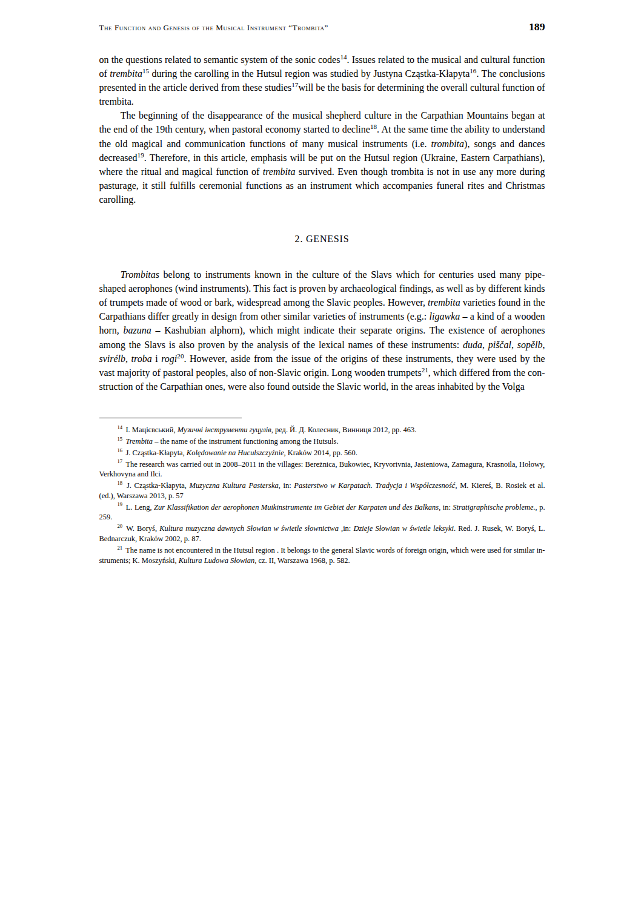The Function and Genesis of the Musical Instrument “Trombita” 189
on the questions related to semantic system of the sonic codes14. Issues related to the musical and cultural function of trembita15 during the carolling in the Hutsul region was studied by Justyna Cząstka-Kłapyta16. The conclusions presented in the article derived from these studies17will be the basis for determining the overall cultural function of trembita.
The beginning of the disappearance of the musical shepherd culture in the Carpathian Mountains began at the end of the 19th century, when pastoral economy started to decline18. At the same time the ability to understand the old magical and communication functions of many musical instruments (i.e. trombita), songs and dances decreased19. Therefore, in this article, emphasis will be put on the Hutsul region (Ukraine, Eastern Carpathians), where the ritual and magical function of trembita survived. Even though trombita is not in use any more during pasturage, it still fulfills ceremonial functions as an instrument which accompanies funeral rites and Christmas carolling.
2. GENESIS
Trombitas belong to instruments known in the culture of the Slavs which for centuries used many pipe-shaped aerophones (wind instruments). This fact is proven by archaeological findings, as well as by different kinds of trumpets made of wood or bark, widespread among the Slavic peoples. However, trembita varieties found in the Carpathians differ greatly in design from other similar varieties of instruments (e.g.: ligawka – a kind of a wooden horn, bazuna – Kashubian alphorn), which might indicate their separate origins. The existence of aerophones among the Slavs is also proven by the analysis of the lexical names of these instruments: duda, piščal, sopělb, svirélb, troba i rogi20. However, aside from the issue of the origins of these instruments, they were used by the vast majority of pastoral peoples, also of non-Slavic origin. Long wooden trumpets21, which differed from the construction of the Carpathian ones, were also found outside the Slavic world, in the areas inhabited by the Volga
14 І. Мацієвський, Музичні інструменти гуцулів, ред. Й. Д. Колесник, Винниця 2012, pp. 463.
15 Trembita – the name of the instrument functioning among the Hutsuls.
16 J. Cząstka-Kłapyta, Kolędowanie na Huculszczyźnie, Kraków 2014, pp. 560.
17 The research was carried out in 2008–2011 in the villages: Bereżnica, Bukowiec, Kryvorivnia, Jasieniowa, Zamagura, Krasnoila, Hołowy, Verkhovyna and Ilci.
18 J. Cząstka-Kłapyta, Muzyczna Kultura Pasterska, in: Pasterstwo w Karpatach. Tradycja i Współczesność, M. Kiereś, B. Rosiek et al. (ed.), Warszawa 2013, p. 57
19 L. Leng, Zur Klassifikation der aerophonen Muikinstrumente im Gebiet der Karpaten und des Balkans, in: Stratigraphische probleme., p. 259.
20 W. Boryś, Kultura muzyczna dawnych Słowian w świetle słownictwa , in: Dzieje Słowian w świetle leksyki. Red. J. Rusek, W. Boryś, L. Bednarczuk, Kraków 2002, p. 87.
21 The name is not encountered in the Hutsul region . It belongs to the general Slavic words of foreign origin, which were used for similar instruments; K. Moszyński, Kultura Ludowa Słowian, cz. II, Warszawa 1968, p. 582.